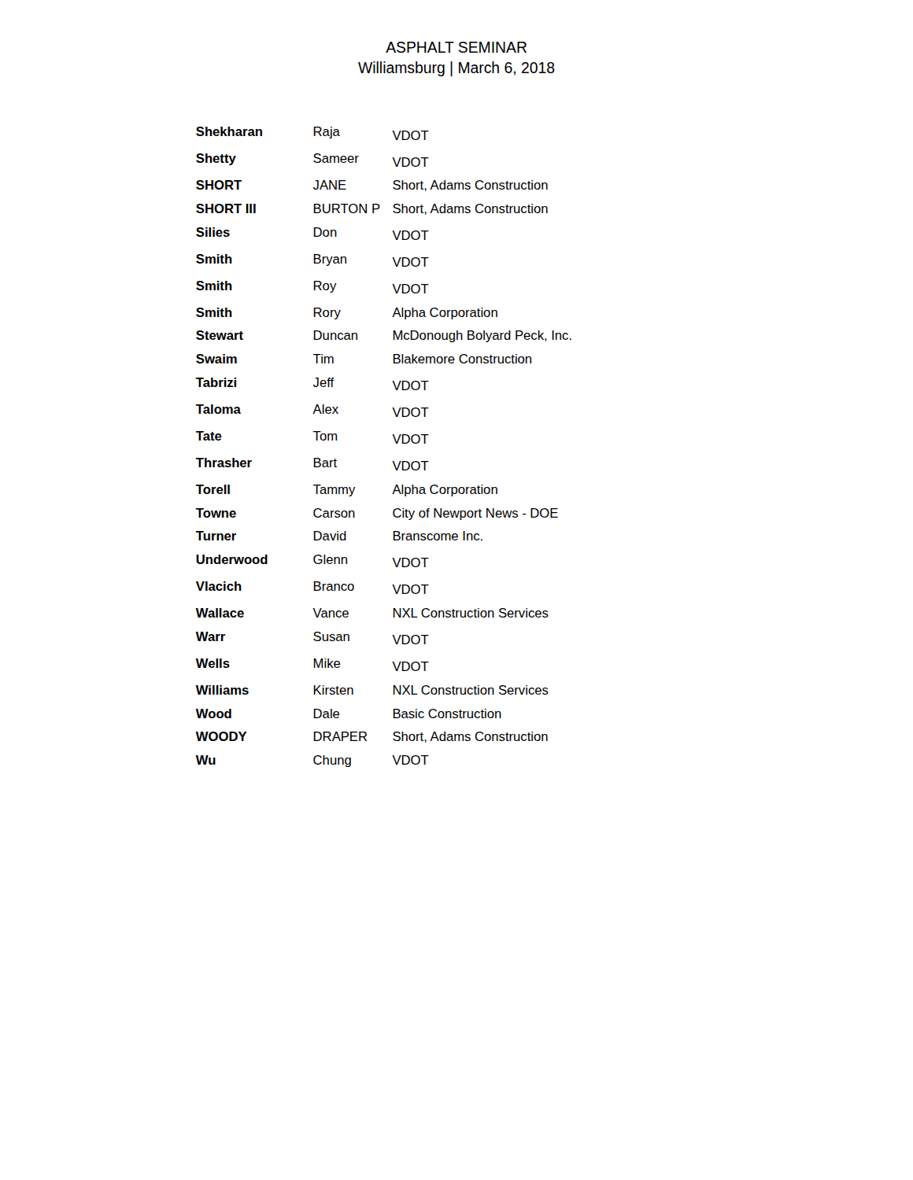ASPHALT SEMINAR
Williamsburg | March 6, 2018
| Shekharan | Raja | VDOT |
| Shetty | Sameer | VDOT |
| SHORT | JANE | Short, Adams Construction |
| SHORT III | BURTON P | Short, Adams Construction |
| Silies | Don | VDOT |
| Smith | Bryan | VDOT |
| Smith | Roy | VDOT |
| Smith | Rory | Alpha Corporation |
| Stewart | Duncan | McDonough Bolyard Peck, Inc. |
| Swaim | Tim | Blakemore Construction |
| Tabrizi | Jeff | VDOT |
| Taloma | Alex | VDOT |
| Tate | Tom | VDOT |
| Thrasher | Bart | VDOT |
| Torell | Tammy | Alpha Corporation |
| Towne | Carson | City of Newport News - DOE |
| Turner | David | Branscome Inc. |
| Underwood | Glenn | VDOT |
| Vlacich | Branco | VDOT |
| Wallace | Vance | NXL Construction Services |
| Warr | Susan | VDOT |
| Wells | Mike | VDOT |
| Williams | Kirsten | NXL Construction Services |
| Wood | Dale | Basic Construction |
| WOODY | DRAPER | Short, Adams Construction |
| Wu | Chung | VDOT |